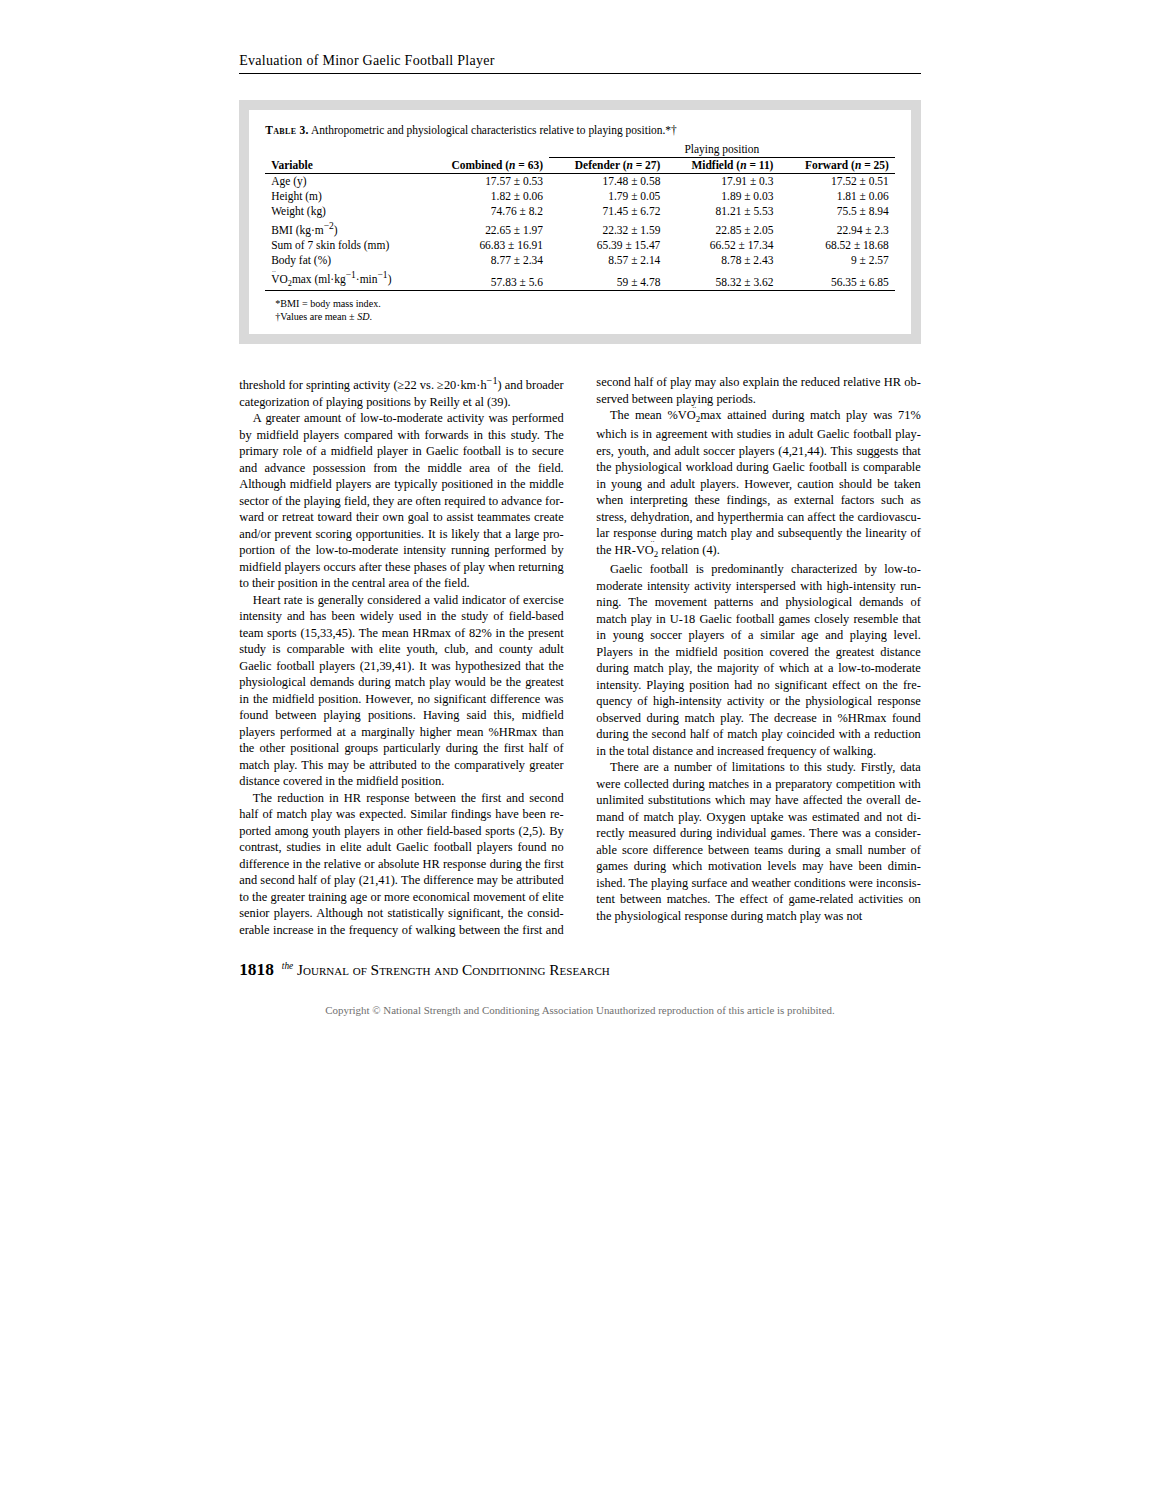Evaluation of Minor Gaelic Football Player
Table 3. Anthropometric and physiological characteristics relative to playing position.*†
| | | Playing position |
| --- | --- | --- |
| Variable | Combined ( n = 63) | Defender ( n = 27) | Midfield ( n = 11) | Forward ( n = 25) |
| Age (y) | 17.57 ± 0.53 | 17.48 ± 0.58 | 17.91 ± 0.3 | 17.52 ± 0.51 |
| Height (m) | 1.82 ± 0.06 | 1.79 ± 0.05 | 1.89 ± 0.03 | 1.81 ± 0.06 |
| Weight (kg) | 74.76 ± 8.2 | 71.45 ± 6.72 | 81.21 ± 5.53 | 75.5 ± 8.94 |
| BMI (kg·m −2 ) | 22.65 ± 1.97 | 22.32 ± 1.59 | 22.85 ± 2.05 | 22.94 ± 2.3 |
| Sum of 7 skin folds (mm) | 66.83 ± 16.91 | 65.39 ± 15.47 | 66.52 ± 17.34 | 68.52 ± 18.68 |
| Body fat (%) | 8.77 ± 2.34 | 8.57 ± 2.14 | 8.78 ± 2.43 | 9 ± 2.57 |
| V O 2 max (ml·kg −1 ·min −1 ) | 57.83 ± 5.6 | 59 ± 4.78 | 58.32 ± 3.62 | 56.35 ± 6.85 |
*BMI = body mass index.
†Values are mean ± SD.
threshold for sprinting activity (≥22 vs. ≥20·km·h−1) and broader categorization of playing positions by Reilly et al (39).
A greater amount of low-to-moderate activity was performed by midfield players compared with forwards in this study. The primary role of a midfield player in Gaelic football is to secure and advance possession from the middle area of the field. Although midfield players are typically positioned in the middle sector of the playing field, they are often required to advance forward or retreat toward their own goal to assist teammates create and/or prevent scoring opportunities. It is likely that a large proportion of the low-to-moderate intensity running performed by midfield players occurs after these phases of play when returning to their position in the central area of the field.
Heart rate is generally considered a valid indicator of exercise intensity and has been widely used in the study of field-based team sports (15,33,45). The mean HRmax of 82% in the present study is comparable with elite youth, club, and county adult Gaelic football players (21,39,41). It was hypothesized that the physiological demands during match play would be the greatest in the midfield position. However, no significant difference was found between playing positions. Having said this, midfield players performed at a marginally higher mean %HRmax than the other positional groups particularly during the first half of match play. This may be attributed to the comparatively greater distance covered in the midfield position.
The reduction in HR response between the first and second half of match play was expected. Similar findings have been reported among youth players in other field-based sports (2,5). By contrast, studies in elite adult Gaelic football players found no difference in the relative or absolute HR response during the first and second half of play (21,41). The difference may be attributed to the greater training age or more economical movement of elite senior players. Although not statistically significant, the considerable increase in the frequency of walking between the first and second half of play may also explain the reduced relative HR observed between playing periods.
The mean %VO2max attained during match play was 71% which is in agreement with studies in adult Gaelic football players, youth, and adult soccer players (4,21,44). This suggests that the physiological workload during Gaelic football is comparable in young and adult players. However, caution should be taken when interpreting these findings, as external factors such as stress, dehydration, and hyperthermia can affect the cardiovascular response during match play and subsequently the linearity of the HR-VO2 relation (4).
Gaelic football is predominantly characterized by low-to-moderate intensity activity interspersed with high-intensity running. The movement patterns and physiological demands of match play in U-18 Gaelic football games closely resemble that in young soccer players of a similar age and playing level. Players in the midfield position covered the greatest distance during match play, the majority of which at a low-to-moderate intensity. Playing position had no significant effect on the frequency of high-intensity activity or the physiological response observed during match play. The decrease in %HRmax found during the second half of match play coincided with a reduction in the total distance and increased frequency of walking.
There are a number of limitations to this study. Firstly, data were collected during matches in a preparatory competition with unlimited substitutions which may have affected the overall demand of match play. Oxygen uptake was estimated and not directly measured during individual games. There was a considerable score difference between teams during a small number of games during which motivation levels may have been diminished. The playing surface and weather conditions were inconsistent between matches. The effect of game-related activities on the physiological response during match play was not
1818 the Journal of Strength and Conditioning Research
Copyright © National Strength and Conditioning Association Unauthorized reproduction of this article is prohibited.